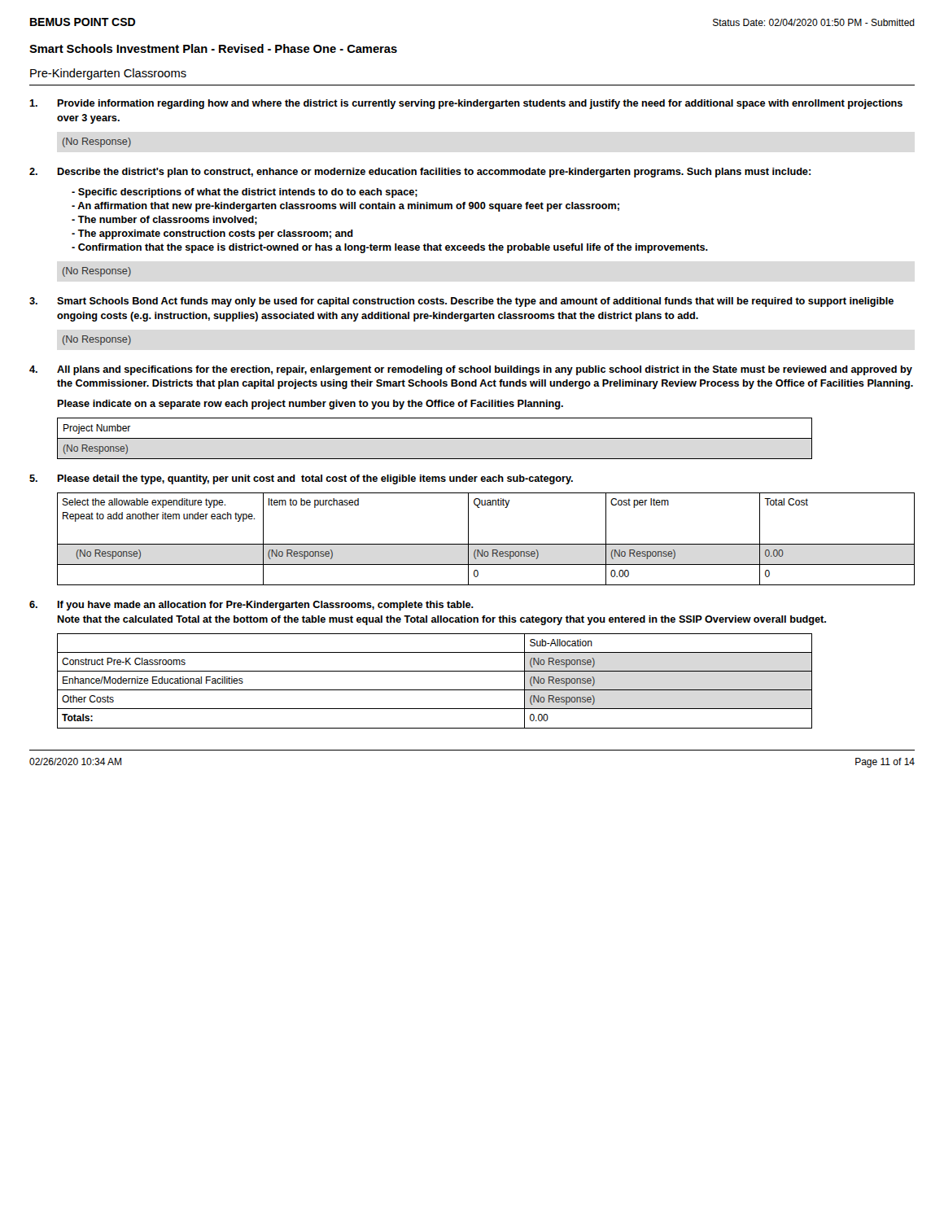BEMUS POINT CSD Status Date: 02/04/2020 01:50 PM - Submitted
Smart Schools Investment Plan - Revised - Phase One - Cameras
Pre-Kindergarten Classrooms
Provide information regarding how and where the district is currently serving pre-kindergarten students and justify the need for additional space with enrollment projections over 3 years.
(No Response)
Describe the district's plan to construct, enhance or modernize education facilities to accommodate pre-kindergarten programs. Such plans must include:
- Specific descriptions of what the district intends to do to each space;
- An affirmation that new pre-kindergarten classrooms will contain a minimum of 900 square feet per classroom;
- The number of classrooms involved;
- The approximate construction costs per classroom; and
- Confirmation that the space is district-owned or has a long-term lease that exceeds the probable useful life of the improvements.
(No Response)
Smart Schools Bond Act funds may only be used for capital construction costs. Describe the type and amount of additional funds that will be required to support ineligible ongoing costs (e.g. instruction, supplies) associated with any additional pre-kindergarten classrooms that the district plans to add.
(No Response)
All plans and specifications for the erection, repair, enlargement or remodeling of school buildings in any public school district in the State must be reviewed and approved by the Commissioner. Districts that plan capital projects using their Smart Schools Bond Act funds will undergo a Preliminary Review Process by the Office of Facilities Planning.
Please indicate on a separate row each project number given to you by the Office of Facilities Planning.
| Project Number |
| --- |
| (No Response) |
Please detail the type, quantity, per unit cost and total cost of the eligible items under each sub-category.
| Select the allowable expenditure type. Repeat to add another item under each type. | Item to be purchased | Quantity | Cost per Item | Total Cost |
| --- | --- | --- | --- | --- |
| (No Response) | (No Response) | (No Response) | (No Response) | 0.00 |
| | | 0 | 0.00 | 0 |
If you have made an allocation for Pre-Kindergarten Classrooms, complete this table.
Note that the calculated Total at the bottom of the table must equal the Total allocation for this category that you entered in the SSIP Overview overall budget.
| | Sub-Allocation |
| Construct Pre-K Classrooms | (No Response) |
| Enhance/Modernize Educational Facilities | (No Response) |
| Other Costs | (No Response) |
| Totals: | 0.00 |
02/26/2020 10:34 AM Page 11 of 14